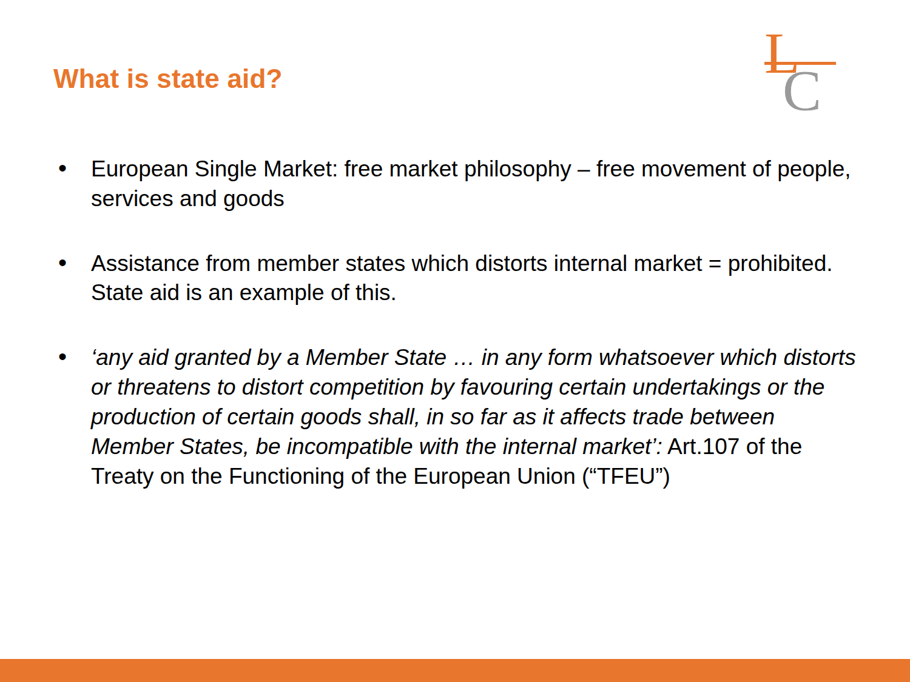What is state aid?
L C
European Single Market: free market philosophy – free movement of people, services and goods
Assistance from member states which distorts internal market = prohibited. State aid is an example of this.
‘any aid granted by a Member State … in any form whatsoever which distorts or threatens to distort competition by favouring certain undertakings or the production of certain goods shall, in so far as it affects trade between Member States, be incompatible with the internal market’: Art.107 of the Treaty on the Functioning of the European Union (“TFEU”)